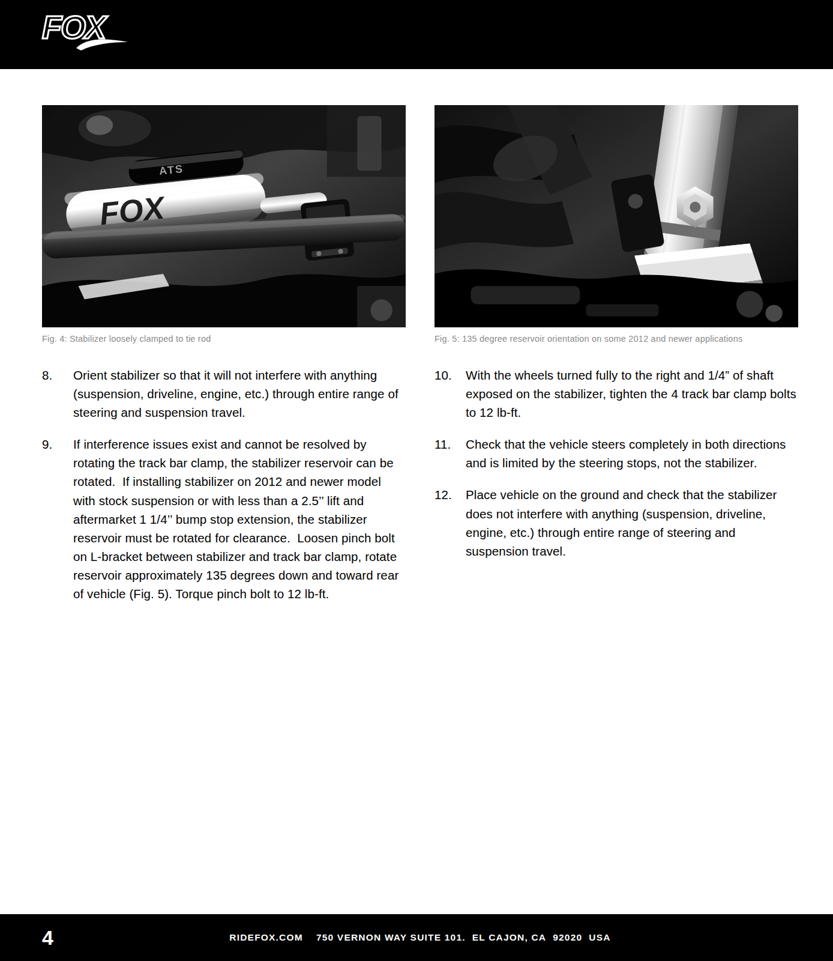FOX
FOX ATS
Fig. 4: Stabilizer loosely clamped to tie rod
Fig. 5: 135 degree reservoir orientation on some 2012 and newer applications
8. Orient stabilizer so that it will not interfere with anything (suspension, driveline, engine, etc.) through entire range of steering and suspension travel.
9. If interference issues exist and cannot be resolved by rotating the track bar clamp, the stabilizer reservoir can be rotated. If installing stabilizer on 2012 and newer model with stock suspension or with less than a 2.5’’ lift and aftermarket 1 1/4’’ bump stop extension, the stabilizer reservoir must be rotated for clearance. Loosen pinch bolt on L-bracket between stabilizer and track bar clamp, rotate reservoir approximately 135 degrees down and toward rear of vehicle (Fig. 5). Torque pinch bolt to 12 lb-ft.
10. With the wheels turned fully to the right and 1/4” of shaft exposed on the stabilizer, tighten the 4 track bar clamp bolts to 12 lb-ft.
11. Check that the vehicle steers completely in both directions and is limited by the steering stops, not the stabilizer.
12. Place vehicle on the ground and check that the stabilizer does not interfere with anything (suspension, driveline, engine, etc.) through entire range of steering and suspension travel.
4
RIDEFOX.COM 750 VERNON WAY SUITE 101. EL CAJON, CA 92020 USA